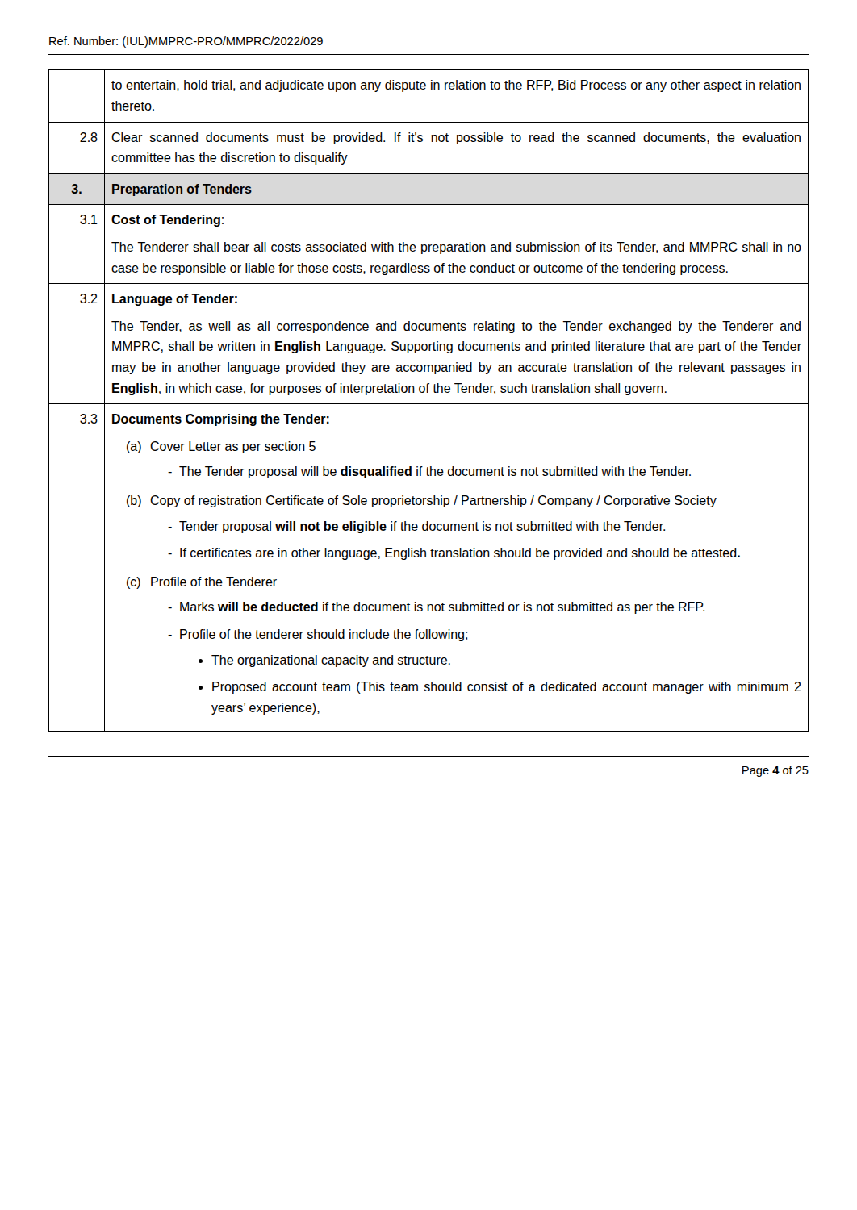Ref. Number: (IUL)MMPRC-PRO/MMPRC/2022/029
| | to entertain, hold trial, and adjudicate upon any dispute in relation to the RFP, Bid Process or any other aspect in relation thereto. |
| 2.8 | Clear scanned documents must be provided. If it's not possible to read the scanned documents, the evaluation committee has the discretion to disqualify |
| 3. | Preparation of Tenders |
| 3.1 | Cost of Tendering : The Tenderer shall bear all costs associated with the preparation and submission of its Tender, and MMPRC shall in no case be responsible or liable for those costs, regardless of the conduct or outcome of the tendering process. |
| 3.2 | Language of Tender: The Tender, as well as all correspondence and documents relating to the Tender exchanged by the Tenderer and MMPRC, shall be written in English Language. Supporting documents and printed literature that are part of the Tender may be in another language provided they are accompanied by an accurate translation of the relevant passages in English , in which case, for purposes of interpretation of the Tender, such translation shall govern. |
| 3.3 | Documents Comprising the Tender: Cover Letter as per section 5 The Tender proposal will be disqualified if the document is not submitted with the Tender. Copy of registration Certificate of Sole proprietorship / Partnership / Company / Corporative Society Tender proposal will not be eligible if the document is not submitted with the Tender. If certificates are in other language, English translation should be provided and should be attested . Profile of the Tenderer Marks will be deducted if the document is not submitted or is not submitted as per the RFP. Profile of the tenderer should include the following; The organizational capacity and structure. Proposed account team (This team should consist of a dedicated account manager with minimum 2 years’ experience), |
Page 4 of 25